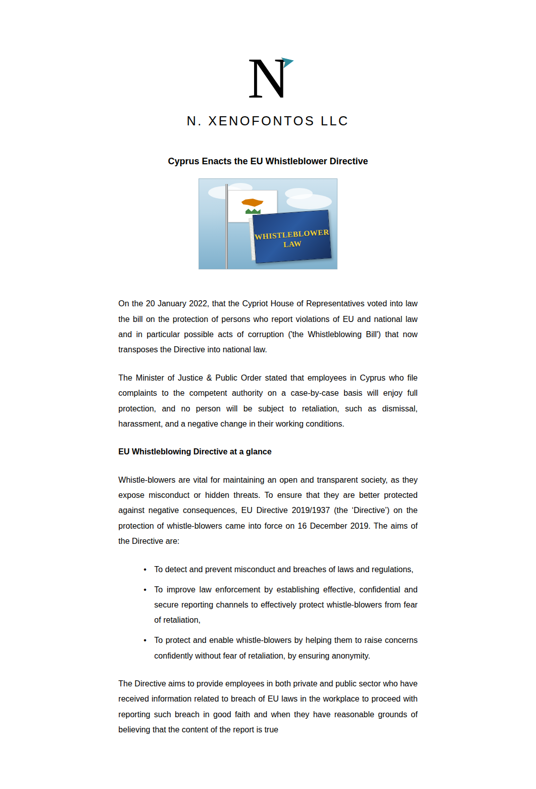N➤
N. XENOFONTOS LLC
Cyprus Enacts the EU Whistleblower Directive
WHISTLEBLOWER
LAW
On the 20 January 2022, that the Cypriot House of Representatives voted into law the bill on the protection of persons who report violations of EU and national law and in particular possible acts of corruption ('the Whistleblowing Bill') that now transposes the Directive into national law.
The Minister of Justice & Public Order stated that employees in Cyprus who file complaints to the competent authority on a case-by-case basis will enjoy full protection, and no person will be subject to retaliation, such as dismissal, harassment, and a negative change in their working conditions.
EU Whistleblowing Directive at a glance
Whistle-blowers are vital for maintaining an open and transparent society, as they expose misconduct or hidden threats. To ensure that they are better protected against negative consequences, EU Directive 2019/1937 (the ‘Directive’) on the protection of whistle-blowers came into force on 16 December 2019. The aims of the Directive are:
To detect and prevent misconduct and breaches of laws and regulations,
To improve law enforcement by establishing effective, confidential and secure reporting channels to effectively protect whistle-blowers from fear of retaliation,
To protect and enable whistle-blowers by helping them to raise concerns confidently without fear of retaliation, by ensuring anonymity.
The Directive aims to provide employees in both private and public sector who have received information related to breach of EU laws in the workplace to proceed with reporting such breach in good faith and when they have reasonable grounds of believing that the content of the report is true